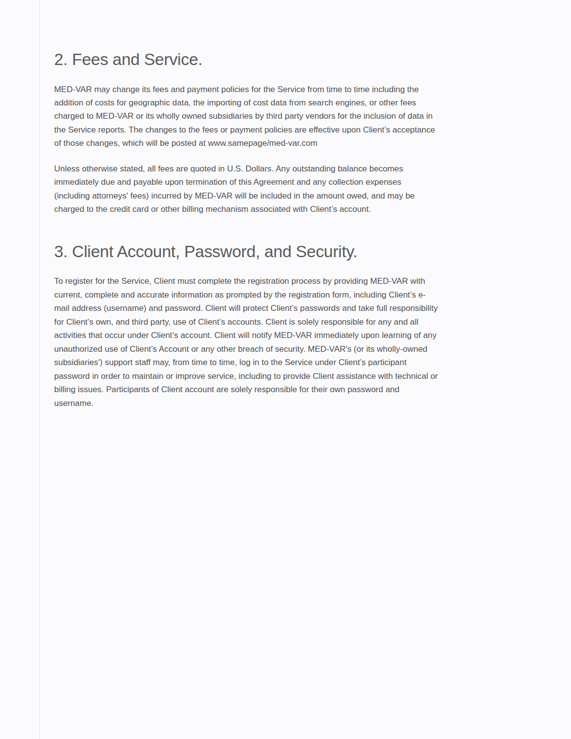2. Fees and Service.
MED-VAR may change its fees and payment policies for the Service from time to time including the addition of costs for geographic data, the importing of cost data from search engines, or other fees charged to MED-VAR or its wholly owned subsidiaries by third party vendors for the inclusion of data in the Service reports. The changes to the fees or payment policies are effective upon Client’s acceptance of those changes, which will be posted at www.samepage/med-var.com
Unless otherwise stated, all fees are quoted in U.S. Dollars. Any outstanding balance becomes immediately due and payable upon termination of this Agreement and any collection expenses (including attorneys' fees) incurred by MED-VAR will be included in the amount owed, and may be charged to the credit card or other billing mechanism associated with Client’s account.
3. Client Account, Password, and Security.
To register for the Service, Client must complete the registration process by providing MED-VAR with current, complete and accurate information as prompted by the registration form, including Client’s e-mail address (username) and password. Client will protect Client’s passwords and take full responsibility for Client’s own, and third party, use of Client’s accounts. Client is solely responsible for any and all activities that occur under Client’s account. Client will notify MED-VAR immediately upon learning of any unauthorized use of Client’s Account or any other breach of security. MED-VAR's (or its wholly-owned subsidiaries') support staff may, from time to time, log in to the Service under Client’s participant password in order to maintain or improve service, including to provide Client assistance with technical or billing issues. Participants of Client account are solely responsible for their own password and username.